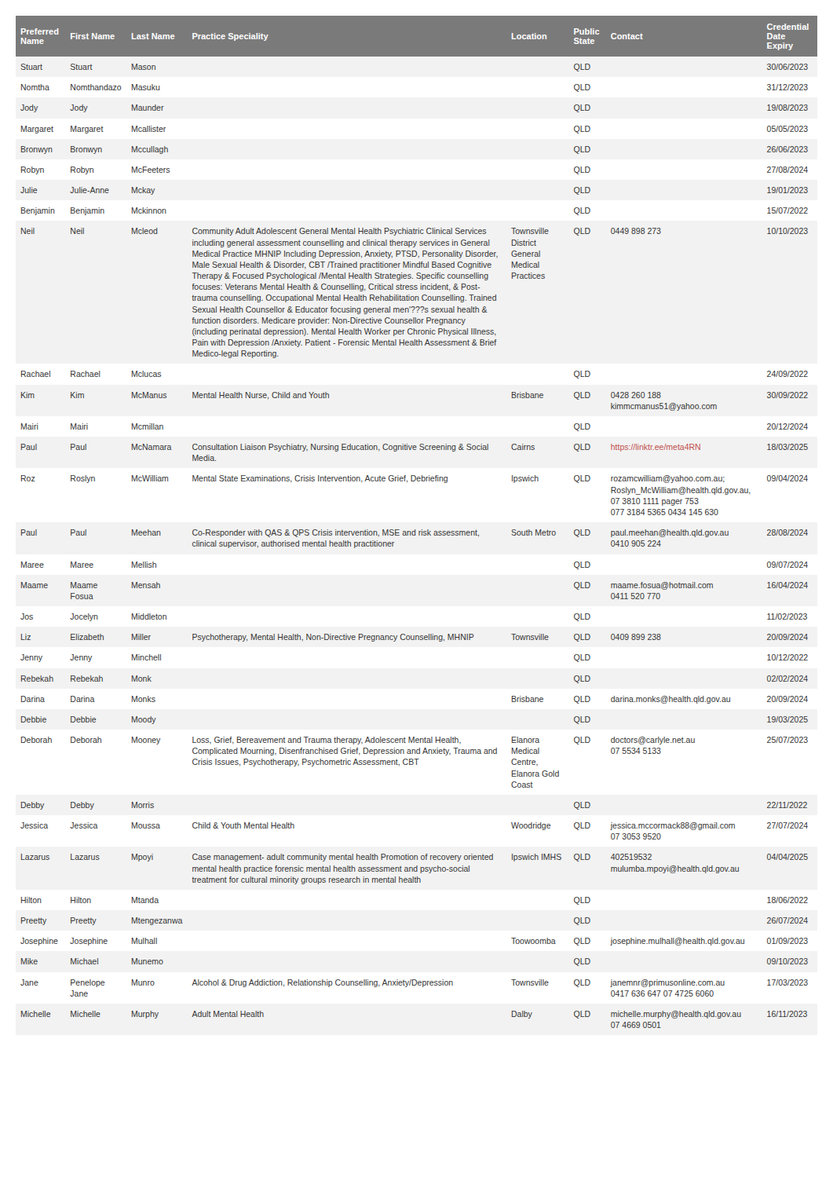| Preferred Name | First Name | Last Name | Practice Speciality | Location | Public State | Contact | Credential Date Expiry |
| --- | --- | --- | --- | --- | --- | --- | --- |
| Stuart | Stuart | Mason | | | QLD | | 30/06/2023 |
| Nomtha | Nomthandazo | Masuku | | | QLD | | 31/12/2023 |
| Jody | Jody | Maunder | | | QLD | | 19/08/2023 |
| Margaret | Margaret | Mcallister | | | QLD | | 05/05/2023 |
| Bronwyn | Bronwyn | Mccullagh | | | QLD | | 26/06/2023 |
| Robyn | Robyn | McFeeters | | | QLD | | 27/08/2024 |
| Julie | Julie-Anne | Mckay | | | QLD | | 19/01/2023 |
| Benjamin | Benjamin | Mckinnon | | | QLD | | 15/07/2022 |
| Neil | Neil | Mcleod | Community Adult Adolescent General Mental Health Psychiatric Clinical Services including general assessment counselling and clinical therapy services in General Medical Practice MHNIP Including Depression, Anxiety, PTSD, Personality Disorder, Male Sexual Health & Disorder, CBT /Trained practitioner Mindful Based Cognitive Therapy & Focused Psychological /Mental Health Strategies. Specific counselling focuses: Veterans Mental Health & Counselling, Critical stress incident, & Post-trauma counselling. Occupational Mental Health Rehabilitation Counselling. Trained Sexual Health Counsellor & Educator focusing general men'???s sexual health & function disorders. Medicare provider: Non-Directive Counsellor Pregnancy (including perinatal depression). Mental Health Worker per Chronic Physical Illness, Pain with Depression /Anxiety. Patient - Forensic Mental Health Assessment & Brief Medico-legal Reporting. | Townsville District General Medical Practices | QLD | 0449 898 273 | 10/10/2023 |
| Rachael | Rachael | Mclucas | | | QLD | | 24/09/2022 |
| Kim | Kim | McManus | Mental Health Nurse, Child and Youth | Brisbane | QLD | 0428 260 188 kimmcmanus51@yahoo.com | 30/09/2022 |
| Mairi | Mairi | Mcmillan | | | QLD | | 20/12/2024 |
| Paul | Paul | McNamara | Consultation Liaison Psychiatry, Nursing Education, Cognitive Screening & Social Media. | Cairns | QLD | https://linktr.ee/meta4RN | 18/03/2025 |
| Roz | Roslyn | McWilliam | Mental State Examinations, Crisis Intervention, Acute Grief, Debriefing | Ipswich | QLD | rozamcwilliam@yahoo.com.au; Roslyn_McWilliam@health.qld.gov.au, 07 3810 1111 pager 753 077 3184 5365 0434 145 630 | 09/04/2024 |
| Paul | Paul | Meehan | Co-Responder with QAS & QPS Crisis intervention, MSE and risk assessment, clinical supervisor, authorised mental health practitioner | South Metro | QLD | paul.meehan@health.qld.gov.au 0410 905 224 | 28/08/2024 |
| Maree | Maree | Mellish | | | QLD | | 09/07/2024 |
| Maame | Maame Fosua | Mensah | | | QLD | maame.fosua@hotmail.com 0411 520 770 | 16/04/2024 |
| Jos | Jocelyn | Middleton | | | QLD | | 11/02/2023 |
| Liz | Elizabeth | Miller | Psychotherapy, Mental Health, Non-Directive Pregnancy Counselling, MHNIP | Townsville | QLD | 0409 899 238 | 20/09/2024 |
| Jenny | Jenny | Minchell | | | QLD | | 10/12/2022 |
| Rebekah | Rebekah | Monk | | | QLD | | 02/02/2024 |
| Darina | Darina | Monks | | Brisbane | QLD | darina.monks@health.qld.gov.au | 20/09/2024 |
| Debbie | Debbie | Moody | | | QLD | | 19/03/2025 |
| Deborah | Deborah | Mooney | Loss, Grief, Bereavement and Trauma therapy, Adolescent Mental Health, Complicated Mourning, Disenfranchised Grief, Depression and Anxiety, Trauma and Crisis Issues, Psychotherapy, Psychometric Assessment, CBT | Elanora Medical Centre, Elanora Gold Coast | QLD | doctors@carlyle.net.au 07 5534 5133 | 25/07/2023 |
| Debby | Debby | Morris | | | QLD | | 22/11/2022 |
| Jessica | Jessica | Moussa | Child & Youth Mental Health | Woodridge | QLD | jessica.mccormack88@gmail.com 07 3053 9520 | 27/07/2024 |
| Lazarus | Lazarus | Mpoyi | Case management- adult community mental health Promotion of recovery oriented mental health practice forensic mental health assessment and psycho-social treatment for cultural minority groups research in mental health | Ipswich IMHS | QLD | 402519532 mulumba.mpoyi@health.qld.gov.au | 04/04/2025 |
| Hilton | Hilton | Mtanda | | | QLD | | 18/06/2022 |
| Preetty | Preetty | Mtengezanwa | | | QLD | | 26/07/2024 |
| Josephine | Josephine | Mulhall | | Toowoomba | QLD | josephine.mulhall@health.qld.gov.au | 01/09/2023 |
| Mike | Michael | Munemo | | | QLD | | 09/10/2023 |
| Jane | Penelope Jane | Munro | Alcohol & Drug Addiction, Relationship Counselling, Anxiety/Depression | Townsville | QLD | janemnr@primusonline.com.au 0417 636 647 07 4725 6060 | 17/03/2023 |
| Michelle | Michelle | Murphy | Adult Mental Health | Dalby | QLD | michelle.murphy@health.qld.gov.au 07 4669 0501 | 16/11/2023 |